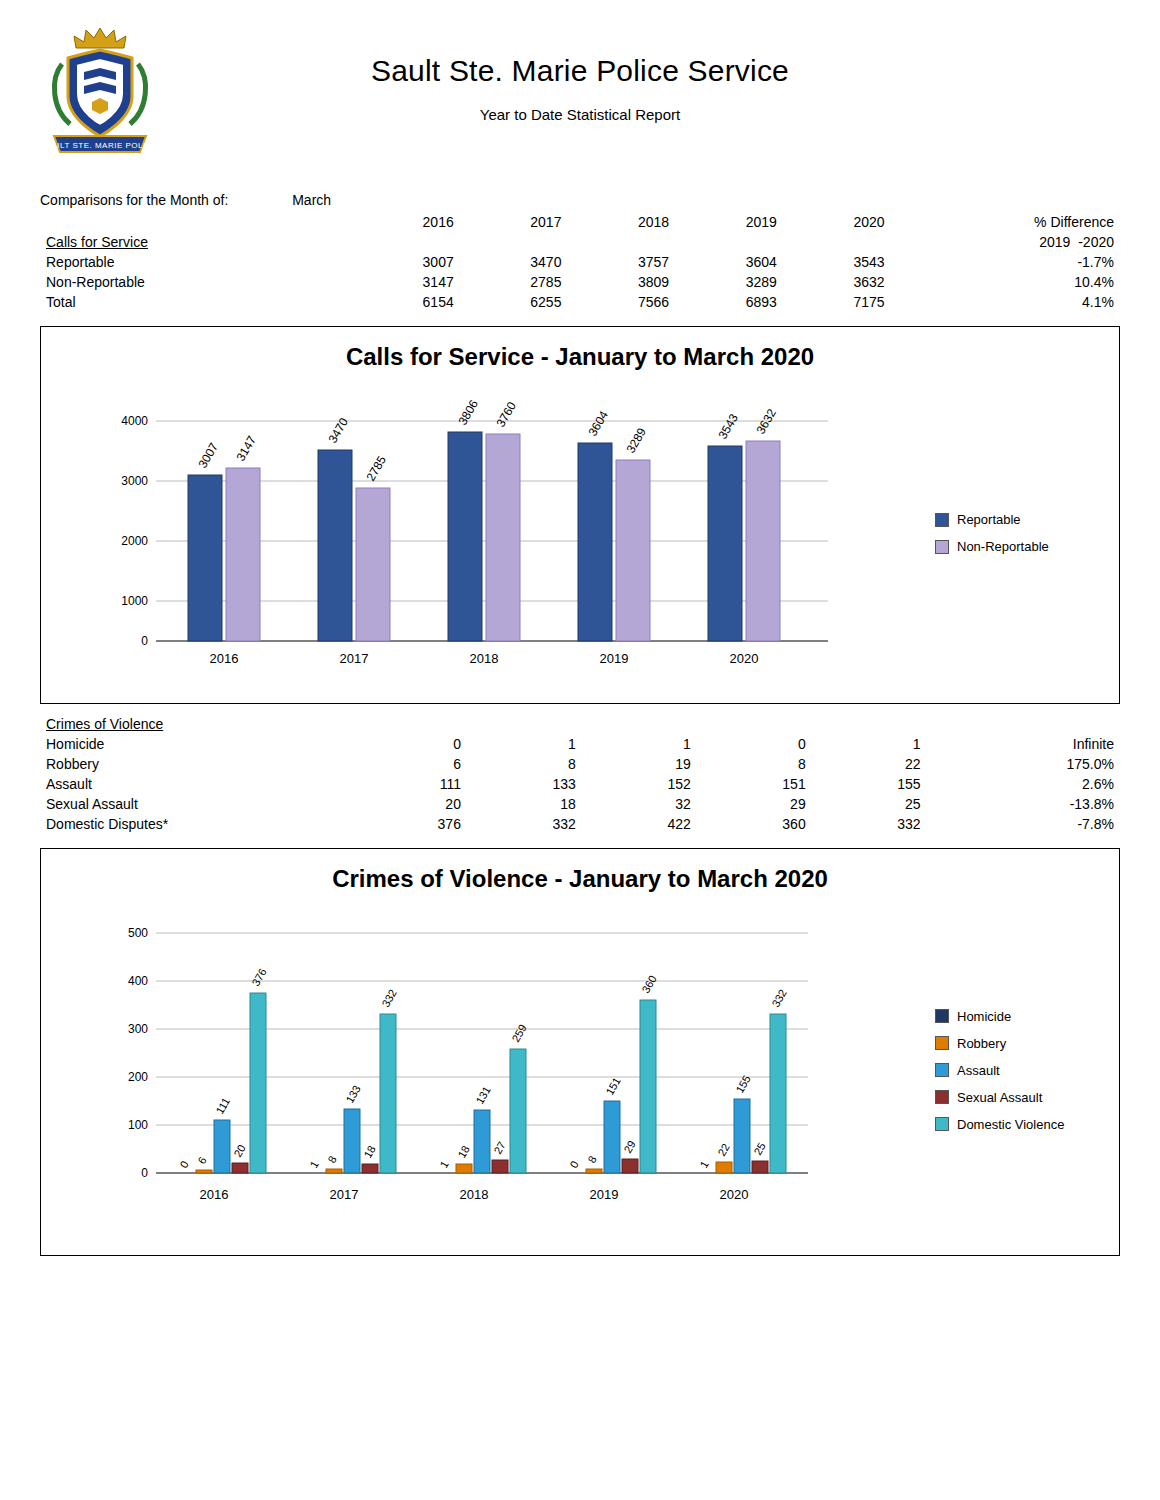SAULT STE. MARIE POLICE
Sault Ste. Marie Police Service
Year to Date Statistical Report
Comparisons for the Month of: March
| | 2016 | 2017 | 2018 | 2019 | 2020 | % Difference |
| --- | --- | --- | --- | --- | --- | --- |
| Calls for Service | | | | | | 2019 -2020 |
| Reportable | 3007 | 3470 | 3757 | 3604 | 3543 | -1.7% |
| Non-Reportable | 3147 | 2785 | 3809 | 3289 | 3632 | 10.4% |
| Total | 6154 | 6255 | 7566 | 6893 | 7175 | 4.1% |
Calls for Service - January to March 2020
4000 3000 2000 1000 0 3007 3147 3470 2785 3806 3760 3604 3289 3543 3632 2016 2017 2018 2019 2020
Reportable
Non-Reportable
| Crimes of Violence | | | | | | |
| --- | --- | --- | --- | --- | --- | --- |
| Homicide | 0 | 1 | 1 | 0 | 1 | Infinite |
| Robbery | 6 | 8 | 19 | 8 | 22 | 175.0% |
| Assault | 111 | 133 | 152 | 151 | 155 | 2.6% |
| Sexual Assault | 20 | 18 | 32 | 29 | 25 | -13.8% |
| Domestic Disputes* | 376 | 332 | 422 | 360 | 332 | -7.8% |
Crimes of Violence - January to March 2020
500 400 300 200 100 0 0 6 111 20 376 1 8 133 18 332 1 18 131 27 259 0 8 151 29 360 1 22 155 25 332 2016 2017 2018 2019 2020
Homicide
Robbery
Assault
Sexual Assault
Domestic Violence